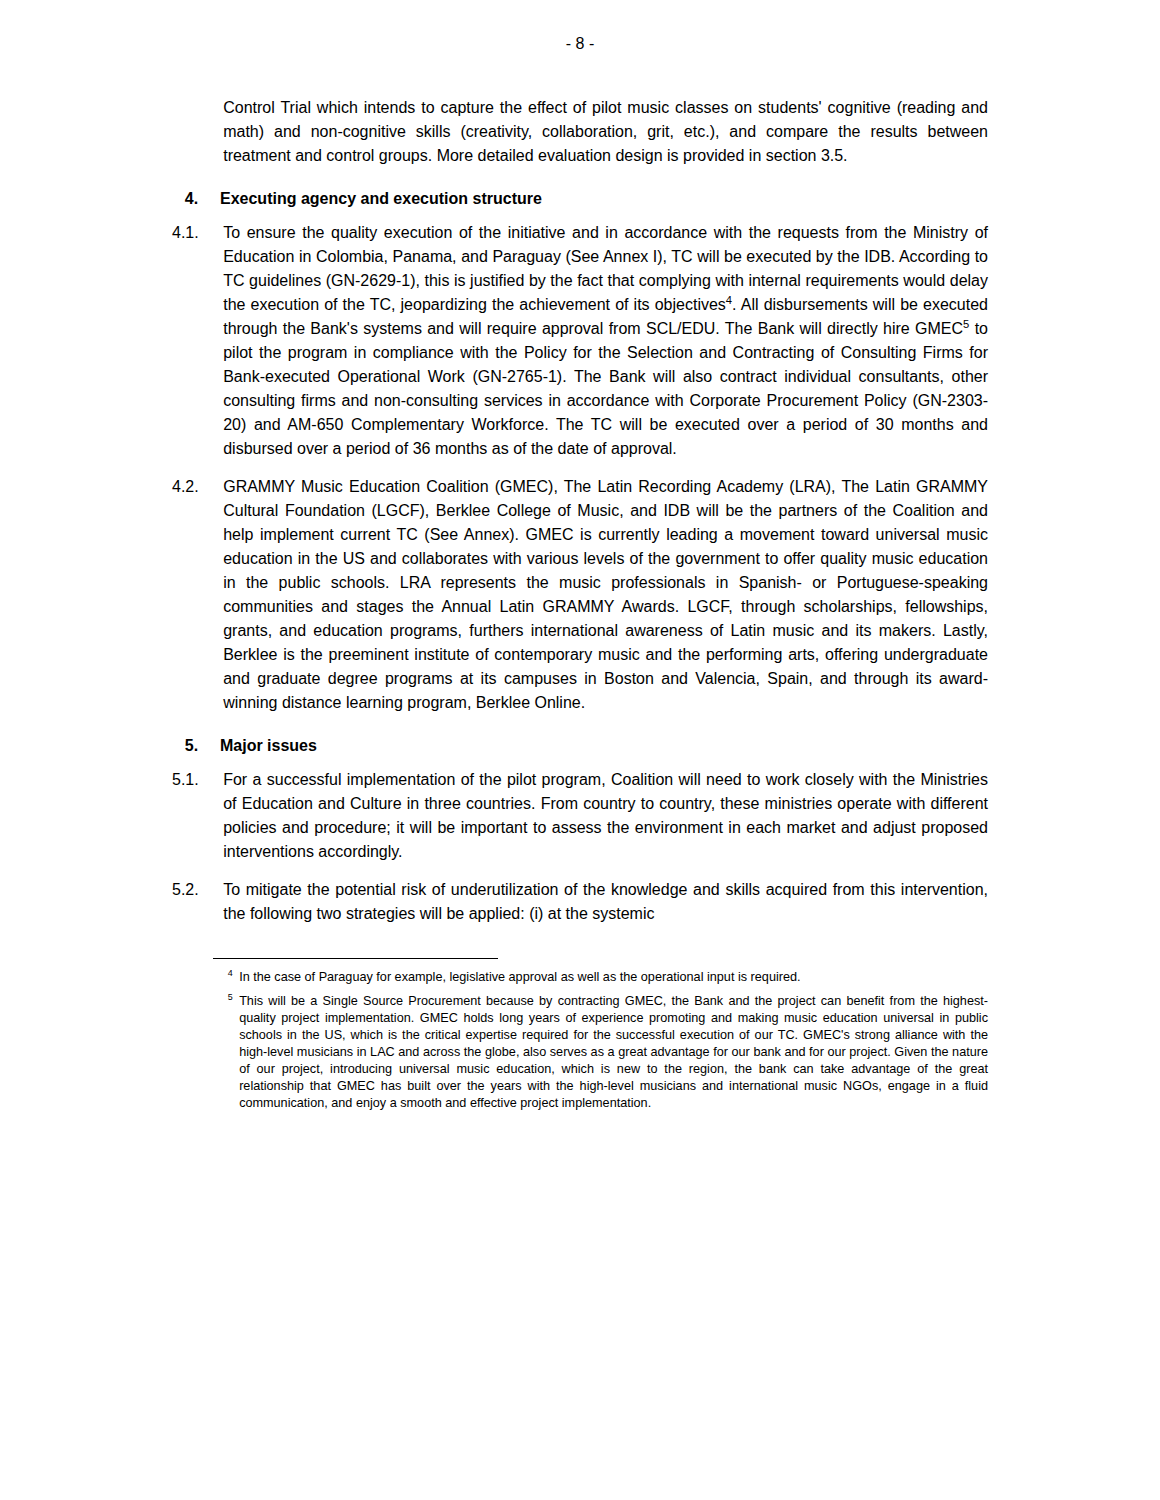- 8 -
Control Trial which intends to capture the effect of pilot music classes on students' cognitive (reading and math) and non-cognitive skills (creativity, collaboration, grit, etc.), and compare the results between treatment and control groups. More detailed evaluation design is provided in section 3.5.
4. Executing agency and execution structure
4.1. To ensure the quality execution of the initiative and in accordance with the requests from the Ministry of Education in Colombia, Panama, and Paraguay (See Annex I), TC will be executed by the IDB. According to TC guidelines (GN-2629-1), this is justified by the fact that complying with internal requirements would delay the execution of the TC, jeopardizing the achievement of its objectives4. All disbursements will be executed through the Bank's systems and will require approval from SCL/EDU. The Bank will directly hire GMEC5 to pilot the program in compliance with the Policy for the Selection and Contracting of Consulting Firms for Bank-executed Operational Work (GN-2765-1). The Bank will also contract individual consultants, other consulting firms and non-consulting services in accordance with Corporate Procurement Policy (GN-2303-20) and AM-650 Complementary Workforce. The TC will be executed over a period of 30 months and disbursed over a period of 36 months as of the date of approval.
4.2. GRAMMY Music Education Coalition (GMEC), The Latin Recording Academy (LRA), The Latin GRAMMY Cultural Foundation (LGCF), Berklee College of Music, and IDB will be the partners of the Coalition and help implement current TC (See Annex). GMEC is currently leading a movement toward universal music education in the US and collaborates with various levels of the government to offer quality music education in the public schools. LRA represents the music professionals in Spanish- or Portuguese-speaking communities and stages the Annual Latin GRAMMY Awards. LGCF, through scholarships, fellowships, grants, and education programs, furthers international awareness of Latin music and its makers. Lastly, Berklee is the preeminent institute of contemporary music and the performing arts, offering undergraduate and graduate degree programs at its campuses in Boston and Valencia, Spain, and through its award-winning distance learning program, Berklee Online.
5. Major issues
5.1. For a successful implementation of the pilot program, Coalition will need to work closely with the Ministries of Education and Culture in three countries. From country to country, these ministries operate with different policies and procedure; it will be important to assess the environment in each market and adjust proposed interventions accordingly.
5.2. To mitigate the potential risk of underutilization of the knowledge and skills acquired from this intervention, the following two strategies will be applied: (i) at the systemic
4 In the case of Paraguay for example, legislative approval as well as the operational input is required.
5 This will be a Single Source Procurement because by contracting GMEC, the Bank and the project can benefit from the highest-quality project implementation. GMEC holds long years of experience promoting and making music education universal in public schools in the US, which is the critical expertise required for the successful execution of our TC. GMEC's strong alliance with the high-level musicians in LAC and across the globe, also serves as a great advantage for our bank and for our project. Given the nature of our project, introducing universal music education, which is new to the region, the bank can take advantage of the great relationship that GMEC has built over the years with the high-level musicians and international music NGOs, engage in a fluid communication, and enjoy a smooth and effective project implementation.